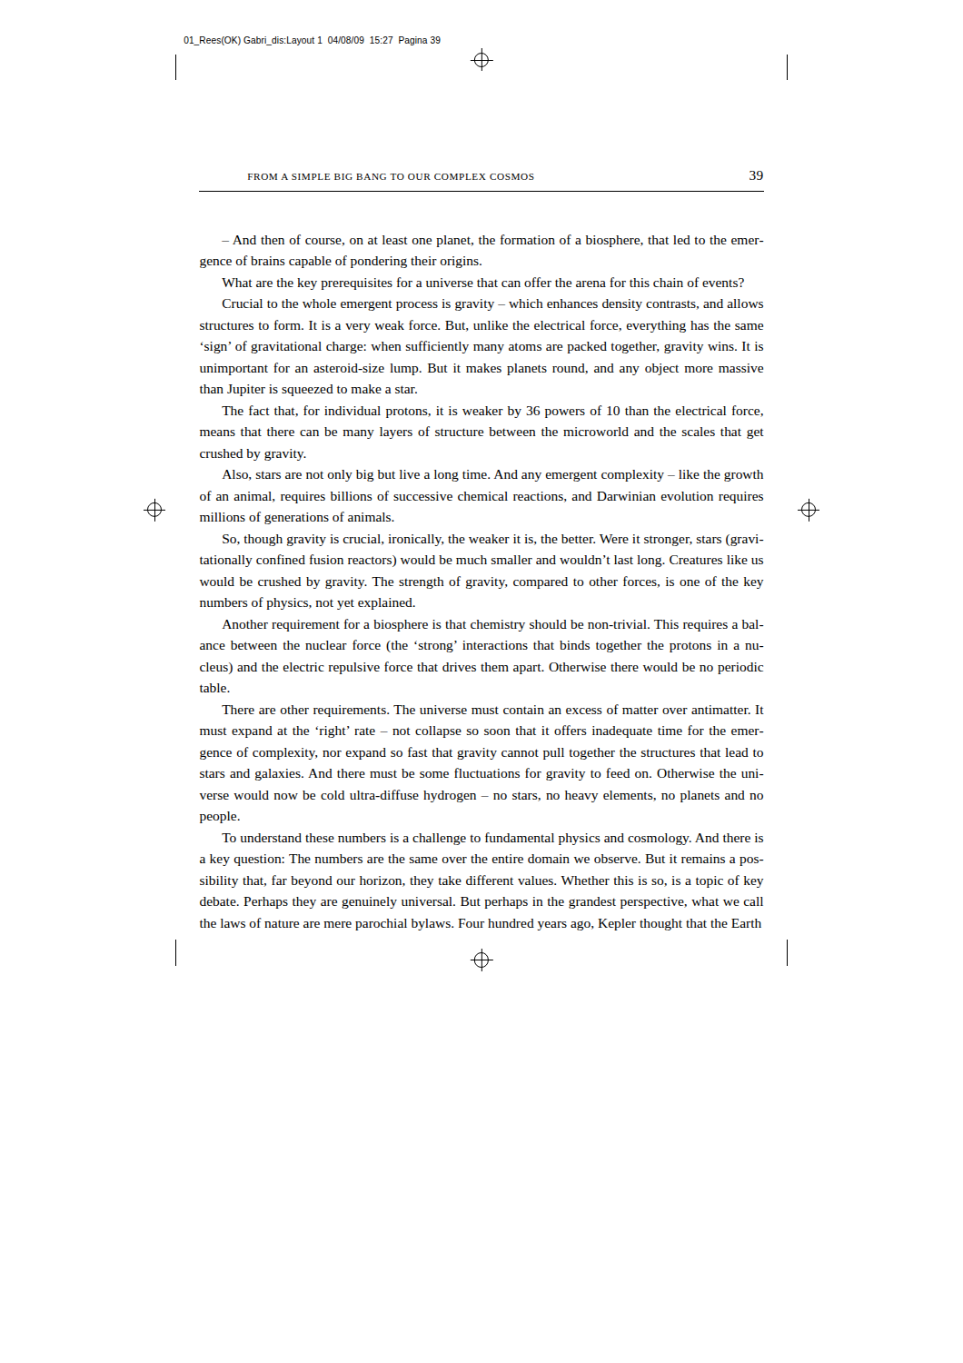01_Rees(OK) Gabri_dis:Layout 1 04/08/09 15:27 Pagina 39
From a Simple Big Bang to Our Complex Cosmos 39
– And then of course, on at least one planet, the formation of a biosphere, that led to the emergence of brains capable of pondering their origins.
What are the key prerequisites for a universe that can offer the arena for this chain of events?
Crucial to the whole emergent process is gravity – which enhances density contrasts, and allows structures to form. It is a very weak force. But, unlike the electrical force, everything has the same ‘sign’ of gravitational charge: when sufficiently many atoms are packed together, gravity wins. It is unimportant for an asteroid-size lump. But it makes planets round, and any object more massive than Jupiter is squeezed to make a star.
The fact that, for individual protons, it is weaker by 36 powers of 10 than the electrical force, means that there can be many layers of structure between the microworld and the scales that get crushed by gravity.
Also, stars are not only big but live a long time. And any emergent complexity – like the growth of an animal, requires billions of successive chemical reactions, and Darwinian evolution requires millions of generations of animals.
So, though gravity is crucial, ironically, the weaker it is, the better. Were it stronger, stars (gravitationally confined fusion reactors) would be much smaller and wouldn’t last long. Creatures like us would be crushed by gravity. The strength of gravity, compared to other forces, is one of the key numbers of physics, not yet explained.
Another requirement for a biosphere is that chemistry should be non-trivial. This requires a balance between the nuclear force (the ‘strong’ interactions that binds together the protons in a nucleus) and the electric repulsive force that drives them apart. Otherwise there would be no periodic table.
There are other requirements. The universe must contain an excess of matter over antimatter. It must expand at the ‘right’ rate – not collapse so soon that it offers inadequate time for the emergence of complexity, nor expand so fast that gravity cannot pull together the structures that lead to stars and galaxies. And there must be some fluctuations for gravity to feed on. Otherwise the universe would now be cold ultra-diffuse hydrogen – no stars, no heavy elements, no planets and no people.
To understand these numbers is a challenge to fundamental physics and cosmology. And there is a key question: The numbers are the same over the entire domain we observe. But it remains a possibility that, far beyond our horizon, they take different values. Whether this is so, is a topic of key debate. Perhaps they are genuinely universal. But perhaps in the grandest perspective, what we call the laws of nature are mere parochial bylaws. Four hundred years ago, Kepler thought that the Earth